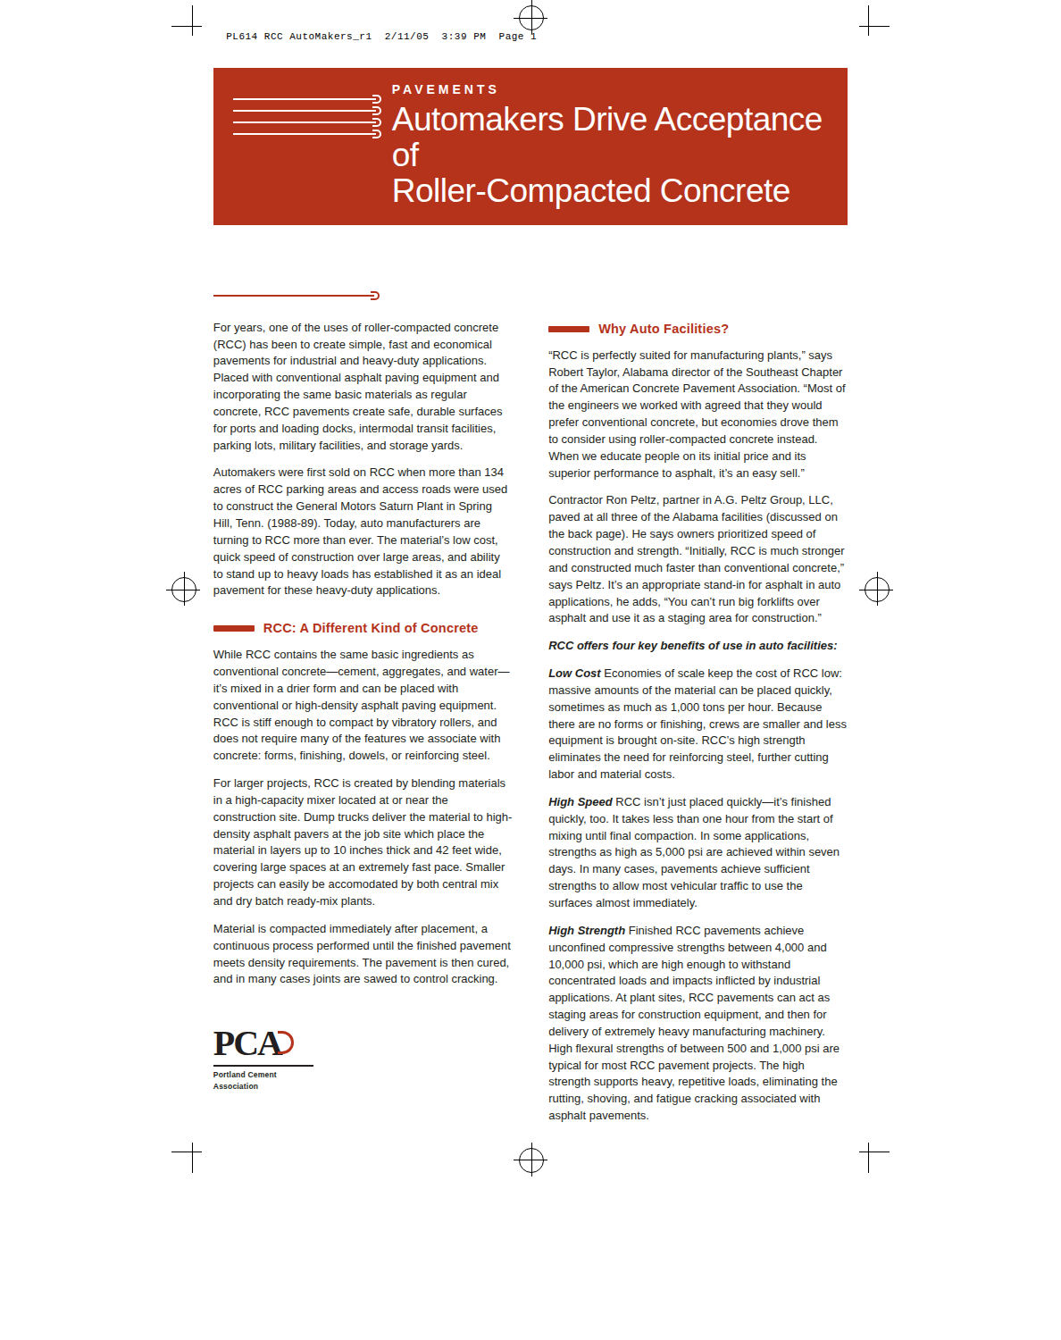PL614 RCC AutoMakers_r1 2/11/05 3:39 PM Page 1
Pavements
Automakers Drive Acceptance of
Roller-Compacted Concrete
For years, one of the uses of roller-compacted concrete (RCC) has been to create simple, fast and economical pavements for industrial and heavy-duty applications. Placed with conventional asphalt paving equipment and incorporating the same basic materials as regular concrete, RCC pavements create safe, durable surfaces for ports and loading docks, intermodal transit facilities, parking lots, military facilities, and storage yards.
Automakers were first sold on RCC when more than 134 acres of RCC parking areas and access roads were used to construct the General Motors Saturn Plant in Spring Hill, Tenn. (1988-89). Today, auto manufacturers are turning to RCC more than ever. The material’s low cost, quick speed of construction over large areas, and ability to stand up to heavy loads has established it as an ideal pavement for these heavy-duty applications.
RCC: A Different Kind of Concrete
While RCC contains the same basic ingredients as conventional concrete—cement, aggregates, and water—it’s mixed in a drier form and can be placed with conventional or high-density asphalt paving equipment. RCC is stiff enough to compact by vibratory rollers, and does not require many of the features we associate with concrete: forms, finishing, dowels, or reinforcing steel.
For larger projects, RCC is created by blending materials in a high-capacity mixer located at or near the construction site. Dump trucks deliver the material to high-density asphalt pavers at the job site which place the material in layers up to 10 inches thick and 42 feet wide, covering large spaces at an extremely fast pace. Smaller projects can easily be accomodated by both central mix and dry batch ready-mix plants.
Material is compacted immediately after placement, a continuous process performed until the finished pavement meets density requirements. The pavement is then cured, and in many cases joints are sawed to control cracking.
PCA
Portland Cement Association
Why Auto Facilities?
“RCC is perfectly suited for manufacturing plants,” says Robert Taylor, Alabama director of the Southeast Chapter of the American Concrete Pavement Association. “Most of the engineers we worked with agreed that they would prefer conventional concrete, but economies drove them to consider using roller-compacted concrete instead. When we educate people on its initial price and its superior performance to asphalt, it’s an easy sell.”
Contractor Ron Peltz, partner in A.G. Peltz Group, LLC, paved at all three of the Alabama facilities (discussed on the back page). He says owners prioritized speed of construction and strength. “Initially, RCC is much stronger and constructed much faster than conventional concrete,” says Peltz. It’s an appropriate stand-in for asphalt in auto applications, he adds, “You can’t run big forklifts over asphalt and use it as a staging area for construction.”
RCC offers four key benefits of use in auto facilities:
Low Cost Economies of scale keep the cost of RCC low: massive amounts of the material can be placed quickly, sometimes as much as 1,000 tons per hour. Because there are no forms or finishing, crews are smaller and less equipment is brought on-site. RCC’s high strength eliminates the need for reinforcing steel, further cutting labor and material costs.
High Speed RCC isn’t just placed quickly—it’s finished quickly, too. It takes less than one hour from the start of mixing until final compaction. In some applications, strengths as high as 5,000 psi are achieved within seven days. In many cases, pavements achieve sufficient strengths to allow most vehicular traffic to use the surfaces almost immediately.
High Strength Finished RCC pavements achieve unconfined compressive strengths between 4,000 and 10,000 psi, which are high enough to withstand concentrated loads and impacts inflicted by industrial applications. At plant sites, RCC pavements can act as staging areas for construction equipment, and then for delivery of extremely heavy manufacturing machinery. High flexural strengths of between 500 and 1,000 psi are typical for most RCC pavement projects. The high strength supports heavy, repetitive loads, eliminating the rutting, shoving, and fatigue cracking associated with asphalt pavements.